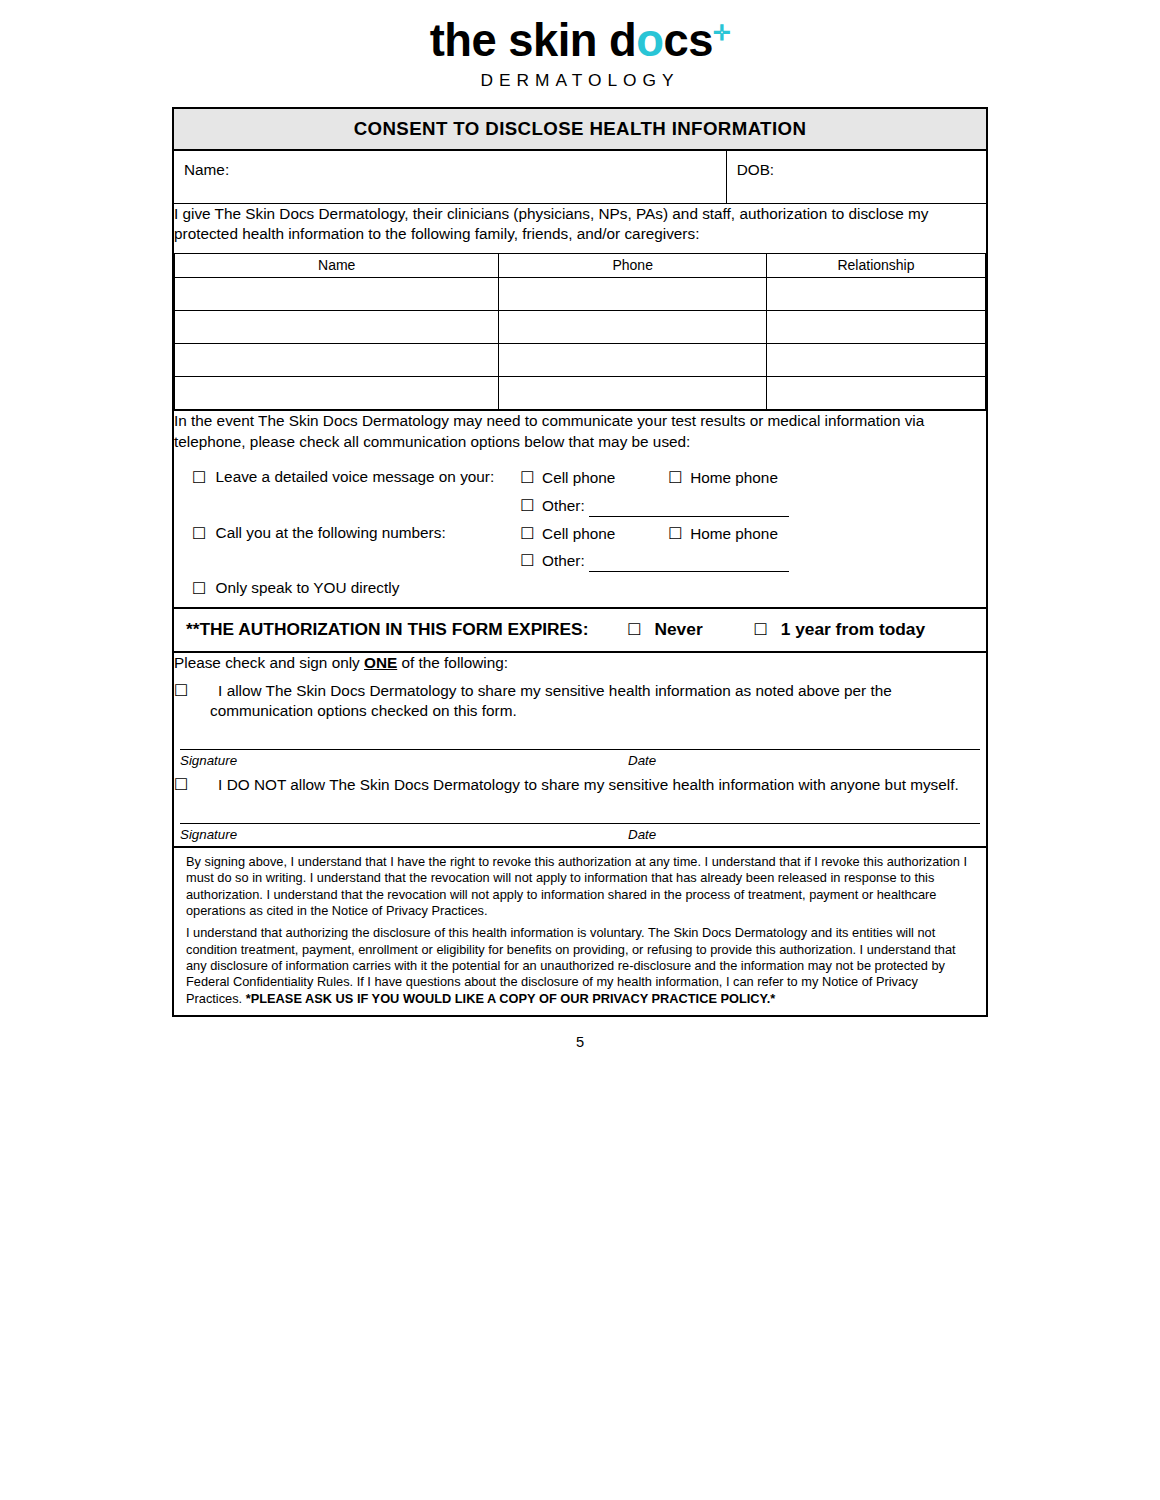the skin docs✛
DERMATOLOGY
| CONSENT TO DISCLOSE HEALTH INFORMATION |
| / Name: / DOB: / |
| I give The Skin Docs Dermatology, their clinicians (physicians, NPs, PAs) and staff, authorization to disclose my protected health information to the following family, friends, and/or caregivers: / Name / Phone / Relationship / / --- / --- / --- / |
| In the event The Skin Docs Dermatology may need to communicate your test results or medical information via telephone, please check all communication options below that may be used: / ☐ / Leave a detailed voice message on your: / ☐ Cell phone / ☐ Home phone / / / / ☐ Other: / / ☐ / Call you at the following numbers: / ☐ Cell phone / ☐ Home phone / / / / ☐ Other: / / ☐ / Only speak to YOU directly / |
| **THE AUTHORIZATION IN THIS FORM EXPIRES: ☐ Never ☐ 1 year from today |
| Please check and sign only ONE of the following: ☐ I allow The Skin Docs Dermatology to share my sensitive health information as noted above per the communication options checked on this form. Signature Date ☐ I DO NOT allow The Skin Docs Dermatology to share my sensitive health information with anyone but myself. Signature Date |
| By signing above, I understand that I have the right to revoke this authorization at any time. I understand that if I revoke this authorization I must do so in writing. I understand that the revocation will not apply to information that has already been released in response to this authorization. I understand that the revocation will not apply to information shared in the process of treatment, payment or healthcare operations as cited in the Notice of Privacy Practices. I understand that authorizing the disclosure of this health information is voluntary. The Skin Docs Dermatology and its entities will not condition treatment, payment, enrollment or eligibility for benefits on providing, or refusing to provide this authorization. I understand that any disclosure of information carries with it the potential for an unauthorized re-disclosure and the information may not be protected by Federal Confidentiality Rules. If I have questions about the disclosure of my health information, I can refer to my Notice of Privacy Practices. *PLEASE ASK US IF YOU WOULD LIKE A COPY OF OUR PRIVACY PRACTICE POLICY.* |
5